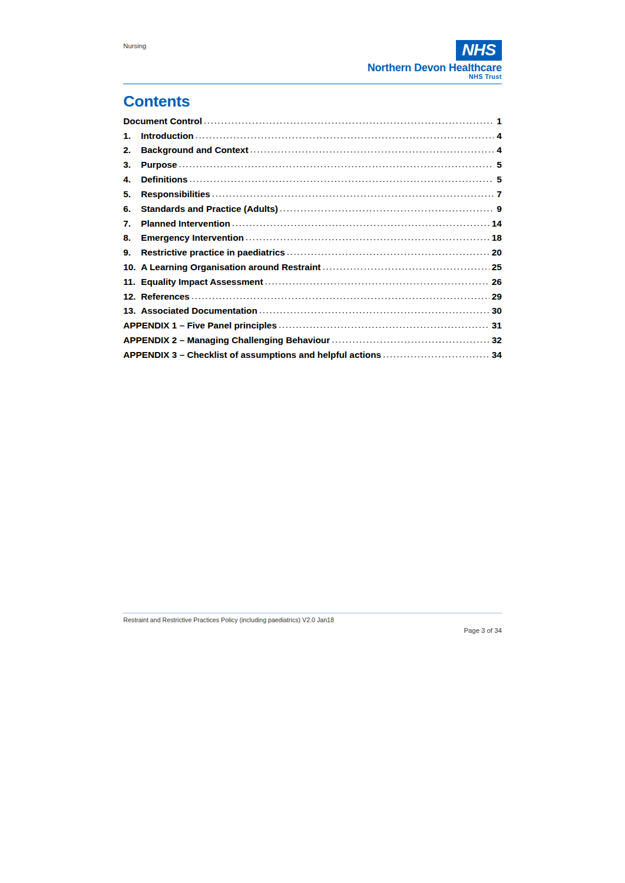Nursing
NHS
Northern Devon Healthcare
NHS Trust
Contents
Document Control .................................................................................................. 1
1. Introduction ............................................................................................................. 4
2. Background and Context ......................................................................................... 4
3. Purpose .................................................................................................................... 5
4. Definitions .............................................................................................................. 5
5. Responsibilities .................................................................................................... 7
6. Standards and Practice (Adults) .............................................................................. 9
7. Planned Intervention ................................................................................................. 14
8. Emergency Intervention ............................................................................................ 18
9. Restrictive practice in paediatrics ............................................................................. 20
10. A Learning Organisation around Restraint ............................................................... 25
11. Equality Impact Assessment ..................................................................................... 26
12. References ..................................................................................................................... 29
13. Associated Documentation ......................................................................................... 30
APPENDIX 1 – Five Panel principles ................................................................................... 31
APPENDIX 2 – Managing Challenging Behaviour ............................................................. 32
APPENDIX 3 – Checklist of assumptions and helpful actions ........................................ 34
Restraint and Restrictive Practices Policy (including paediatrics) V2.0 Jan18
Page 3 of 34